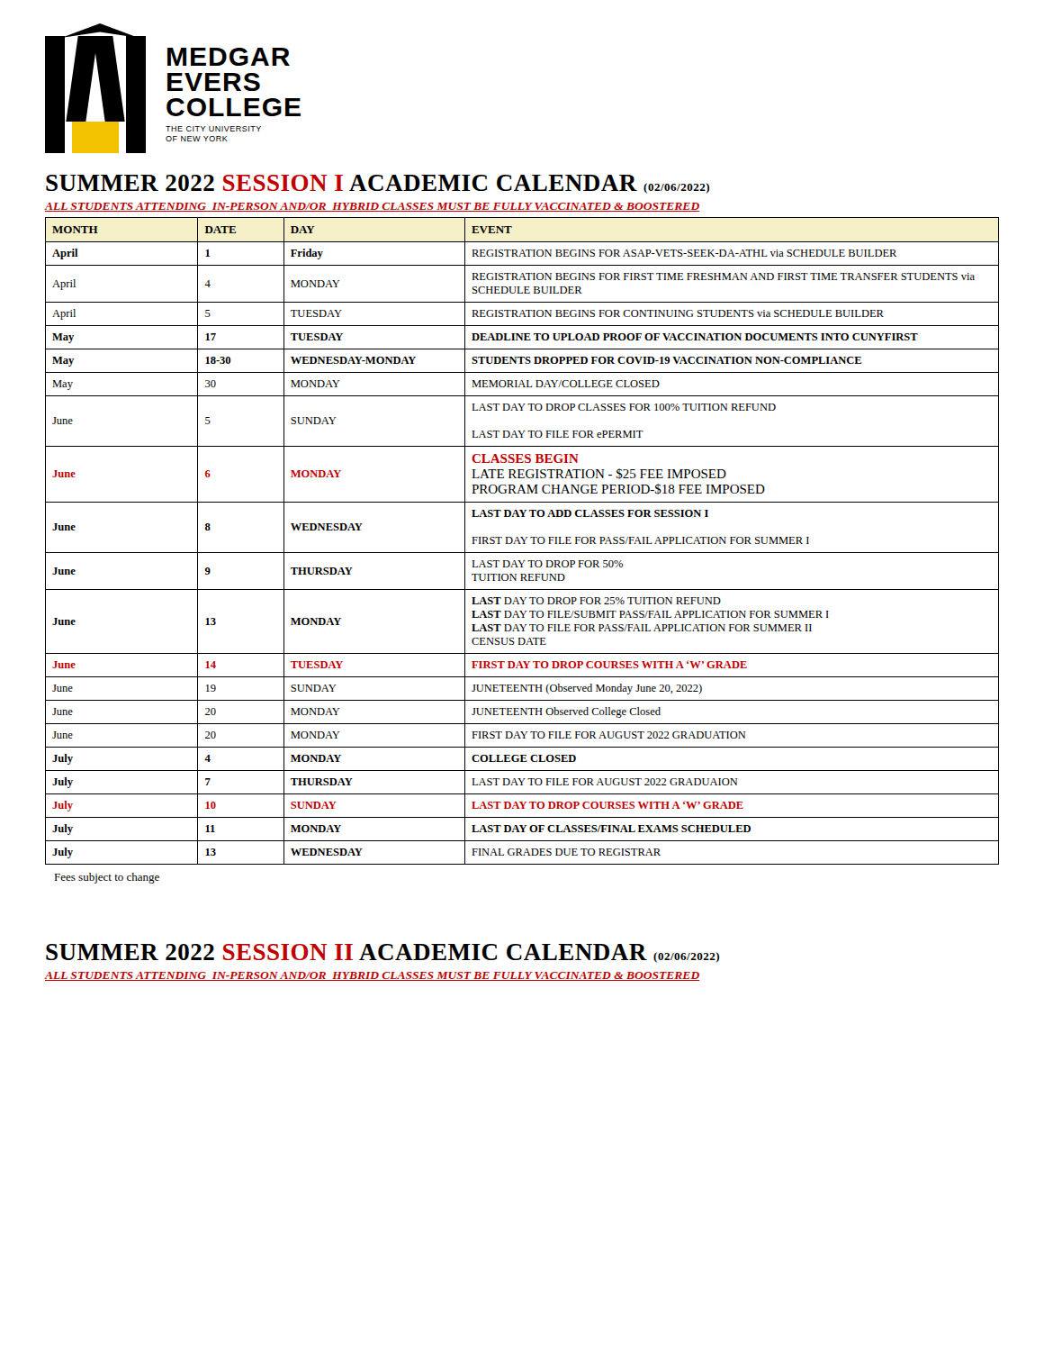MEDGAR
EVERS
COLLEGE
THE CITY UNIVERSITY
OF NEW YORK
SUMMER 2022 SESSION I ACADEMIC CALENDAR (02/06/2022)
ALL STUDENTS ATTENDING IN-PERSON AND/OR HYBRID CLASSES MUST BE FULLY VACCINATED & BOOSTERED
| MONTH | DATE | DAY | EVENT |
| --- | --- | --- | --- |
| April | 1 | Friday | REGISTRATION BEGINS FOR ASAP-VETS-SEEK-DA-ATHL via SCHEDULE BUILDER |
| April | 4 | MONDAY | REGISTRATION BEGINS FOR FIRST TIME FRESHMAN AND FIRST TIME TRANSFER STUDENTS via SCHEDULE BUILDER |
| April | 5 | TUESDAY | REGISTRATION BEGINS FOR CONTINUING STUDENTS via SCHEDULE BUILDER |
| May | 17 | TUESDAY | DEADLINE TO UPLOAD PROOF OF VACCINATION DOCUMENTS INTO CUNYFIRST |
| May | 18-30 | WEDNESDAY-MONDAY | STUDENTS DROPPED FOR COVID-19 VACCINATION NON-COMPLIANCE |
| May | 30 | MONDAY | MEMORIAL DAY/COLLEGE CLOSED |
| June | 5 | SUNDAY | LAST DAY TO DROP CLASSES FOR 100% TUITION REFUND LAST DAY TO FILE FOR ePERMIT |
| June | 6 | MONDAY | CLASSES BEGIN LATE REGISTRATION - $25 FEE IMPOSED PROGRAM CHANGE PERIOD-$18 FEE IMPOSED |
| June | 8 | WEDNESDAY | LAST DAY TO ADD CLASSES FOR SESSION I FIRST DAY TO FILE FOR PASS/FAIL APPLICATION FOR SUMMER I |
| June | 9 | THURSDAY | LAST DAY TO DROP FOR 50% TUITION REFUND |
| June | 13 | MONDAY | LAST DAY TO DROP FOR 25% TUITION REFUND LAST DAY TO FILE/SUBMIT PASS/FAIL APPLICATION FOR SUMMER I LAST DAY TO FILE FOR PASS/FAIL APPLICATION FOR SUMMER II CENSUS DATE |
| June | 14 | TUESDAY | FIRST DAY TO DROP COURSES WITH A ‘W’ GRADE |
| June | 19 | SUNDAY | JUNETEENTH (Observed Monday June 20, 2022) |
| June | 20 | MONDAY | JUNETEENTH Observed College Closed |
| June | 20 | MONDAY | FIRST DAY TO FILE FOR AUGUST 2022 GRADUATION |
| July | 4 | MONDAY | COLLEGE CLOSED |
| July | 7 | THURSDAY | LAST DAY TO FILE FOR AUGUST 2022 GRADUAION |
| July | 10 | SUNDAY | LAST DAY TO DROP COURSES WITH A ‘W’ GRADE |
| July | 11 | MONDAY | LAST DAY OF CLASSES/FINAL EXAMS SCHEDULED |
| July | 13 | WEDNESDAY | FINAL GRADES DUE TO REGISTRAR |
Fees subject to change
SUMMER 2022 SESSION II ACADEMIC CALENDAR (02/06/2022)
ALL STUDENTS ATTENDING IN-PERSON AND/OR HYBRID CLASSES MUST BE FULLY VACCINATED & BOOSTERED